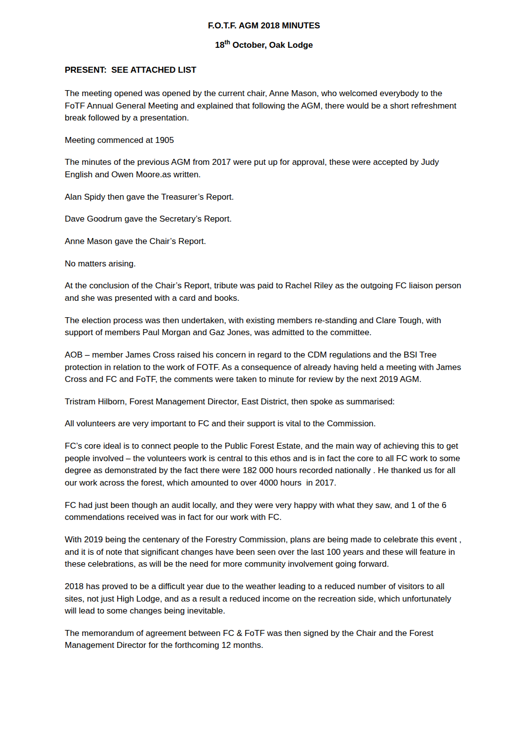F.O.T.F. AGM 2018 MINUTES
18th October, Oak Lodge
PRESENT: SEE ATTACHED LIST
The meeting opened was opened by the current chair, Anne Mason, who welcomed everybody to the FoTF Annual General Meeting and explained that following the AGM, there would be a short refreshment break followed by a presentation.
Meeting commenced at 1905
The minutes of the previous AGM from 2017 were put up for approval, these were accepted by Judy English and Owen Moore.as written.
Alan Spidy then gave the Treasurer’s Report.
Dave Goodrum gave the Secretary’s Report.
Anne Mason gave the Chair’s Report.
No matters arising.
At the conclusion of the Chair’s Report, tribute was paid to Rachel Riley as the outgoing FC liaison person and she was presented with a card and books.
The election process was then undertaken, with existing members re-standing and Clare Tough, with support of members Paul Morgan and Gaz Jones, was admitted to the committee.
AOB – member James Cross raised his concern in regard to the CDM regulations and the BSI Tree protection in relation to the work of FOTF. As a consequence of already having held a meeting with James Cross and FC and FoTF, the comments were taken to minute for review by the next 2019 AGM.
Tristram Hilborn, Forest Management Director, East District, then spoke as summarised:
All volunteers are very important to FC and their support is vital to the Commission.
FC’s core ideal is to connect people to the Public Forest Estate, and the main way of achieving this to get people involved – the volunteers work is central to this ethos and is in fact the core to all FC work to some degree as demonstrated by the fact there were 182 000 hours recorded nationally . He thanked us for all our work across the forest, which amounted to over 4000 hours in 2017.
FC had just been though an audit locally, and they were very happy with what they saw, and 1 of the 6 commendations received was in fact for our work with FC.
With 2019 being the centenary of the Forestry Commission, plans are being made to celebrate this event , and it is of note that significant changes have been seen over the last 100 years and these will feature in these celebrations, as will be the need for more community involvement going forward.
2018 has proved to be a difficult year due to the weather leading to a reduced number of visitors to all sites, not just High Lodge, and as a result a reduced income on the recreation side, which unfortunately will lead to some changes being inevitable.
The memorandum of agreement between FC & FoTF was then signed by the Chair and the Forest Management Director for the forthcoming 12 months.